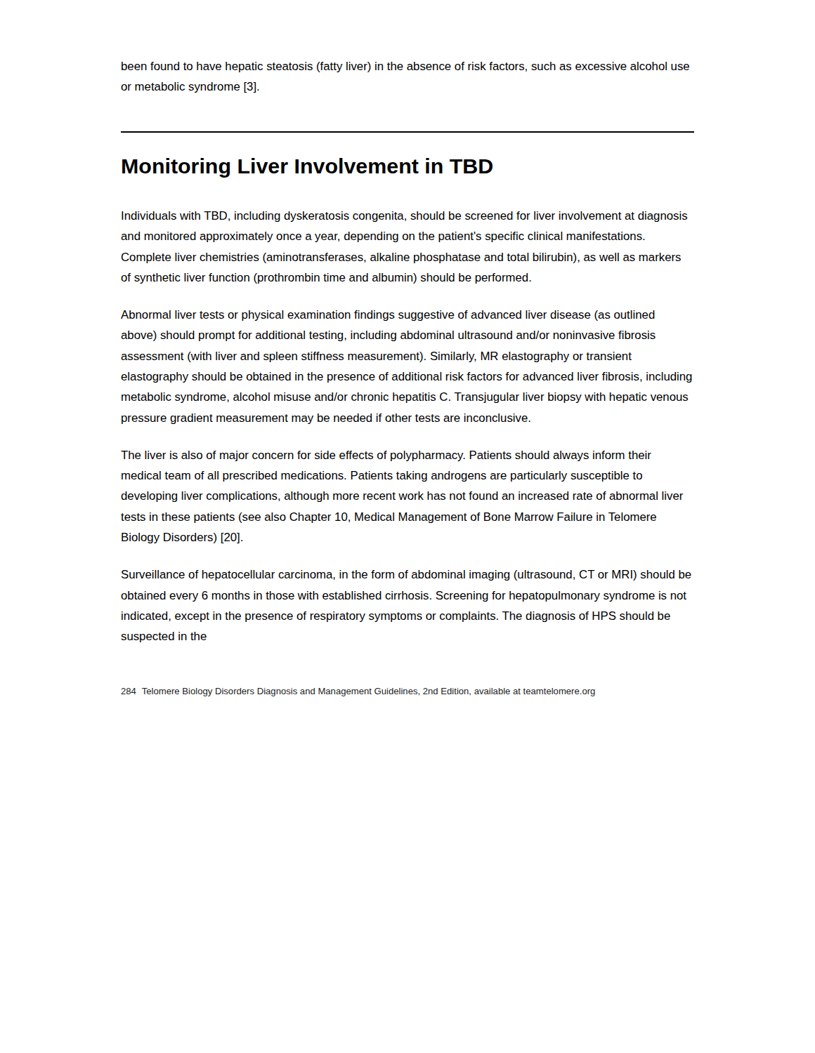been found to have hepatic steatosis (fatty liver) in the absence of risk factors, such as excessive alcohol use or metabolic syndrome [3].
Monitoring Liver Involvement in TBD
Individuals with TBD, including dyskeratosis congenita, should be screened for liver involvement at diagnosis and monitored approximately once a year, depending on the patient's specific clinical manifestations. Complete liver chemistries (aminotransferases, alkaline phosphatase and total bilirubin), as well as markers of synthetic liver function (prothrombin time and albumin) should be performed.
Abnormal liver tests or physical examination findings suggestive of advanced liver disease (as outlined above) should prompt for additional testing, including abdominal ultrasound and/or noninvasive fibrosis assessment (with liver and spleen stiffness measurement). Similarly, MR elastography or transient elastography should be obtained in the presence of additional risk factors for advanced liver fibrosis, including metabolic syndrome, alcohol misuse and/or chronic hepatitis C. Transjugular liver biopsy with hepatic venous pressure gradient measurement may be needed if other tests are inconclusive.
The liver is also of major concern for side effects of polypharmacy. Patients should always inform their medical team of all prescribed medications. Patients taking androgens are particularly susceptible to developing liver complications, although more recent work has not found an increased rate of abnormal liver tests in these patients (see also Chapter 10, Medical Management of Bone Marrow Failure in Telomere Biology Disorders) [20].
Surveillance of hepatocellular carcinoma, in the form of abdominal imaging (ultrasound, CT or MRI) should be obtained every 6 months in those with established cirrhosis. Screening for hepatopulmonary syndrome is not indicated, except in the presence of respiratory symptoms or complaints. The diagnosis of HPS should be suspected in the
284 Telomere Biology Disorders Diagnosis and Management Guidelines, 2nd Edition, available at teamtelomere.org